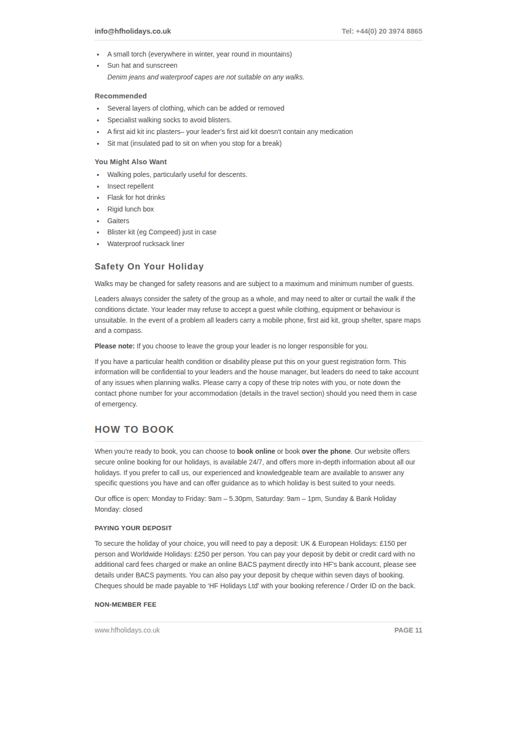info@hfholidays.co.uk Tel: +44(0) 20 3974 8865
A small torch (everywhere in winter, year round in mountains)
Sun hat and sunscreen Denim jeans and waterproof capes are not suitable on any walks.
Recommended
Several layers of clothing, which can be added or removed
Specialist walking socks to avoid blisters.
A first aid kit inc plasters– your leader's first aid kit doesn't contain any medication
Sit mat (insulated pad to sit on when you stop for a break)
You Might Also Want
Walking poles, particularly useful for descents.
Insect repellent
Flask for hot drinks
Rigid lunch box
Gaiters
Blister kit (eg Compeed) just in case
Waterproof rucksack liner
Safety On Your Holiday
Walks may be changed for safety reasons and are subject to a maximum and minimum number of guests.
Leaders always consider the safety of the group as a whole, and may need to alter or curtail the walk if the conditions dictate. Your leader may refuse to accept a guest while clothing, equipment or behaviour is unsuitable. In the event of a problem all leaders carry a mobile phone, first aid kit, group shelter, spare maps and a compass.
Please note: If you choose to leave the group your leader is no longer responsible for you.
If you have a particular health condition or disability please put this on your guest registration form. This information will be confidential to your leaders and the house manager, but leaders do need to take account of any issues when planning walks. Please carry a copy of these trip notes with you, or note down the contact phone number for your accommodation (details in the travel section) should you need them in case of emergency.
HOW TO BOOK
When you're ready to book, you can choose to book online or book over the phone. Our website offers secure online booking for our holidays, is available 24/7, and offers more in-depth information about all our holidays. If you prefer to call us, our experienced and knowledgeable team are available to answer any specific questions you have and can offer guidance as to which holiday is best suited to your needs.
Our office is open: Monday to Friday: 9am – 5.30pm, Saturday: 9am – 1pm, Sunday & Bank Holiday Monday: closed
Paying Your Deposit
To secure the holiday of your choice, you will need to pay a deposit: UK & European Holidays: £150 per person and Worldwide Holidays: £250 per person. You can pay your deposit by debit or credit card with no additional card fees charged or make an online BACS payment directly into HF's bank account, please see details under BACS payments. You can also pay your deposit by cheque within seven days of booking. Cheques should be made payable to ‘HF Holidays Ltd' with your booking reference / Order ID on the back.
Non-Member Fee
www.hfholidays.co.uk PAGE 11